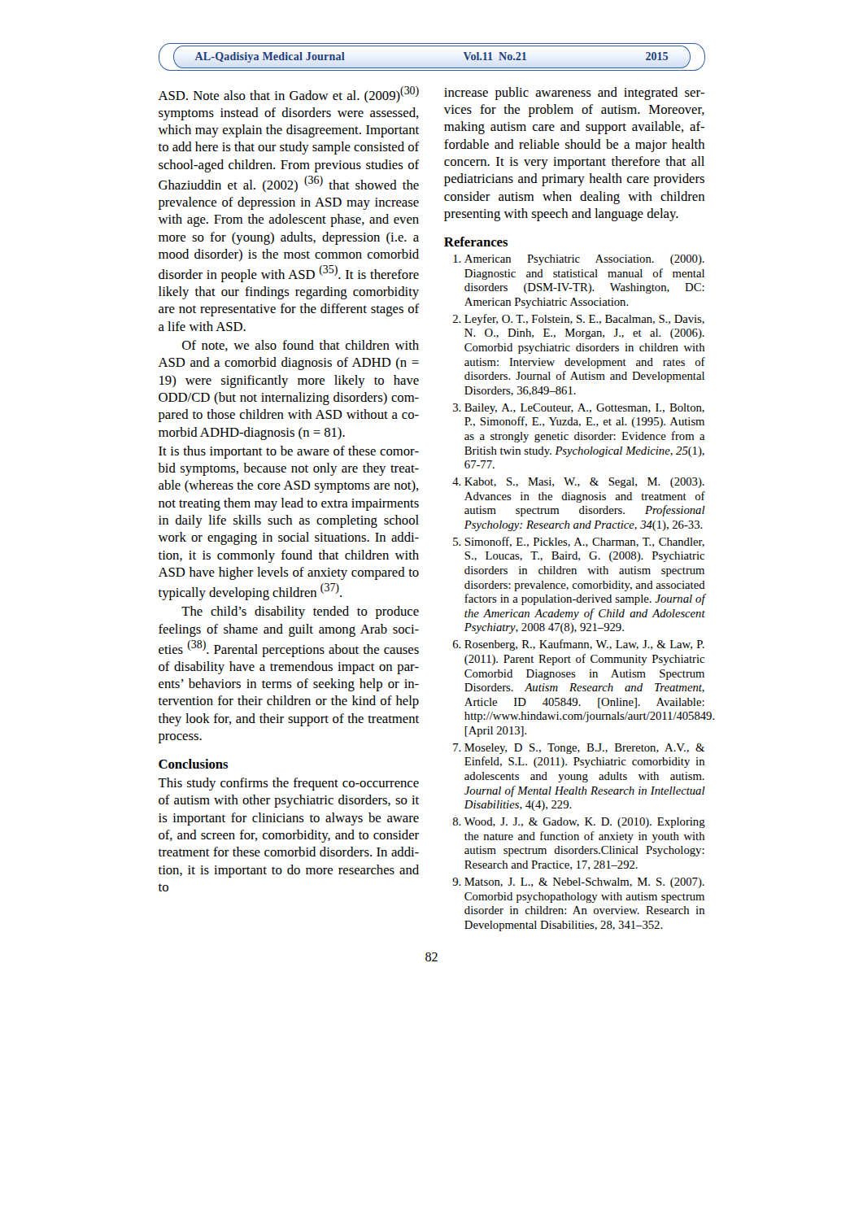AL-Qadisiya Medical Journal Vol.11 No.21 2015
ASD. Note also that in Gadow et al. (2009)(30) symptoms instead of disorders were assessed, which may explain the disagreement. Important to add here is that our study sample consisted of school-aged children. From previous studies of Ghaziuddin et al. (2002) (36) that showed the prevalence of depression in ASD may increase with age. From the adolescent phase, and even more so for (young) adults, depression (i.e. a mood disorder) is the most common comorbid disorder in people with ASD (35). It is therefore likely that our findings regarding comorbidity are not representative for the different stages of a life with ASD.
Of note, we also found that children with ASD and a comorbid diagnosis of ADHD (n = 19) were significantly more likely to have ODD/CD (but not internalizing disorders) compared to those children with ASD without a comorbid ADHD-diagnosis (n = 81).
It is thus important to be aware of these comorbid symptoms, because not only are they treatable (whereas the core ASD symptoms are not), not treating them may lead to extra impairments in daily life skills such as completing school work or engaging in social situations. In addition, it is commonly found that children with ASD have higher levels of anxiety compared to typically developing children (37).
The child’s disability tended to produce feelings of shame and guilt among Arab societies (38). Parental perceptions about the causes of disability have a tremendous impact on parents’ behaviors in terms of seeking help or intervention for their children or the kind of help they look for, and their support of the treatment process.
Conclusions
This study confirms the frequent co-occurrence of autism with other psychiatric disorders, so it is important for clinicians to always be aware of, and screen for, comorbidity, and to consider treatment for these comorbid disorders. In addition, it is important to do more researches and to
increase public awareness and integrated services for the problem of autism. Moreover, making autism care and support available, affordable and reliable should be a major health concern. It is very important therefore that all pediatricians and primary health care providers consider autism when dealing with children presenting with speech and language delay.
Referances
American Psychiatric Association. (2000). Diagnostic and statistical manual of mental disorders (DSM-IV-TR). Washington, DC: American Psychiatric Association.
Leyfer, O. T., Folstein, S. E., Bacalman, S., Davis, N. O., Dinh, E., Morgan, J., et al. (2006). Comorbid psychiatric disorders in children with autism: Interview development and rates of disorders. Journal of Autism and Developmental Disorders, 36,849–861.
Bailey, A., LeCouteur, A., Gottesman, I., Bolton, P., Simonoff, E., Yuzda, E., et al. (1995). Autism as a strongly genetic disorder: Evidence from a British twin study. Psychological Medicine, 25(1), 67-77.
Kabot, S., Masi, W., & Segal, M. (2003). Advances in the diagnosis and treatment of autism spectrum disorders. Professional Psychology: Research and Practice, 34(1), 26-33.
Simonoff, E., Pickles, A., Charman, T., Chandler, S., Loucas, T., Baird, G. (2008). Psychiatric disorders in children with autism spectrum disorders: prevalence, comorbidity, and associated factors in a population-derived sample. Journal of the American Academy of Child and Adolescent Psychiatry, 2008 47(8), 921–929.
Rosenberg, R., Kaufmann, W., Law, J., & Law, P. (2011). Parent Report of Community Psychiatric Comorbid Diagnoses in Autism Spectrum Disorders. Autism Research and Treatment, Article ID 405849. [Online]. Available: http://www.hindawi.com/journals/aurt/2011/405849. [April 2013].
Moseley, D S., Tonge, B.J., Brereton, A.V., & Einfeld, S.L. (2011). Psychiatric comorbidity in adolescents and young adults with autism. Journal of Mental Health Research in Intellectual Disabilities, 4(4), 229.
Wood, J. J., & Gadow, K. D. (2010). Exploring the nature and function of anxiety in youth with autism spectrum disorders.Clinical Psychology: Research and Practice, 17, 281–292.
Matson, J. L., & Nebel-Schwalm, M. S. (2007). Comorbid psychopathology with autism spectrum disorder in children: An overview. Research in Developmental Disabilities, 28, 341–352.
82